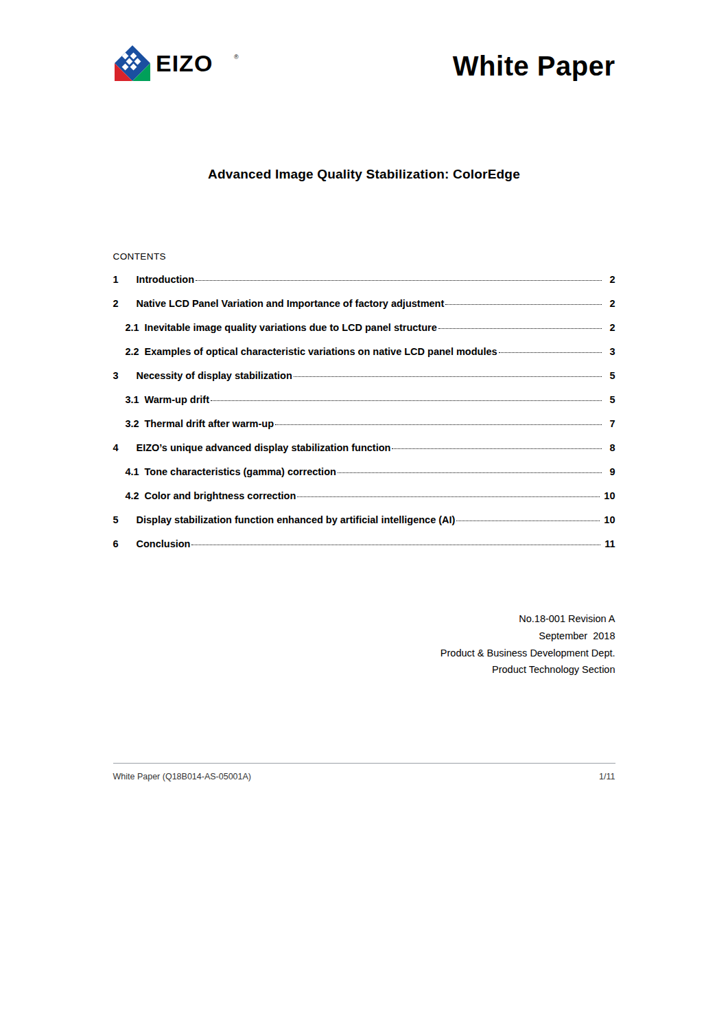EIZO ®
White Paper
Advanced Image Quality Stabilization: ColorEdge
CONTENTS
1 Introduction 2
2 Native LCD Panel Variation and Importance of factory adjustment 2
2.1 Inevitable image quality variations due to LCD panel structure 2
2.2 Examples of optical characteristic variations on native LCD panel modules 3
3 Necessity of display stabilization 5
3.1 Warm-up drift 5
3.2 Thermal drift after warm-up 7
4 EIZO’s unique advanced display stabilization function 8
4.1 Tone characteristics (gamma) correction 9
4.2 Color and brightness correction 10
5 Display stabilization function enhanced by artificial intelligence (AI) 10
6 Conclusion 11
No.18-001 Revision A
September 2018
Product & Business Development Dept.
Product Technology Section
White Paper (Q18B014-AS-05001A) 1/11